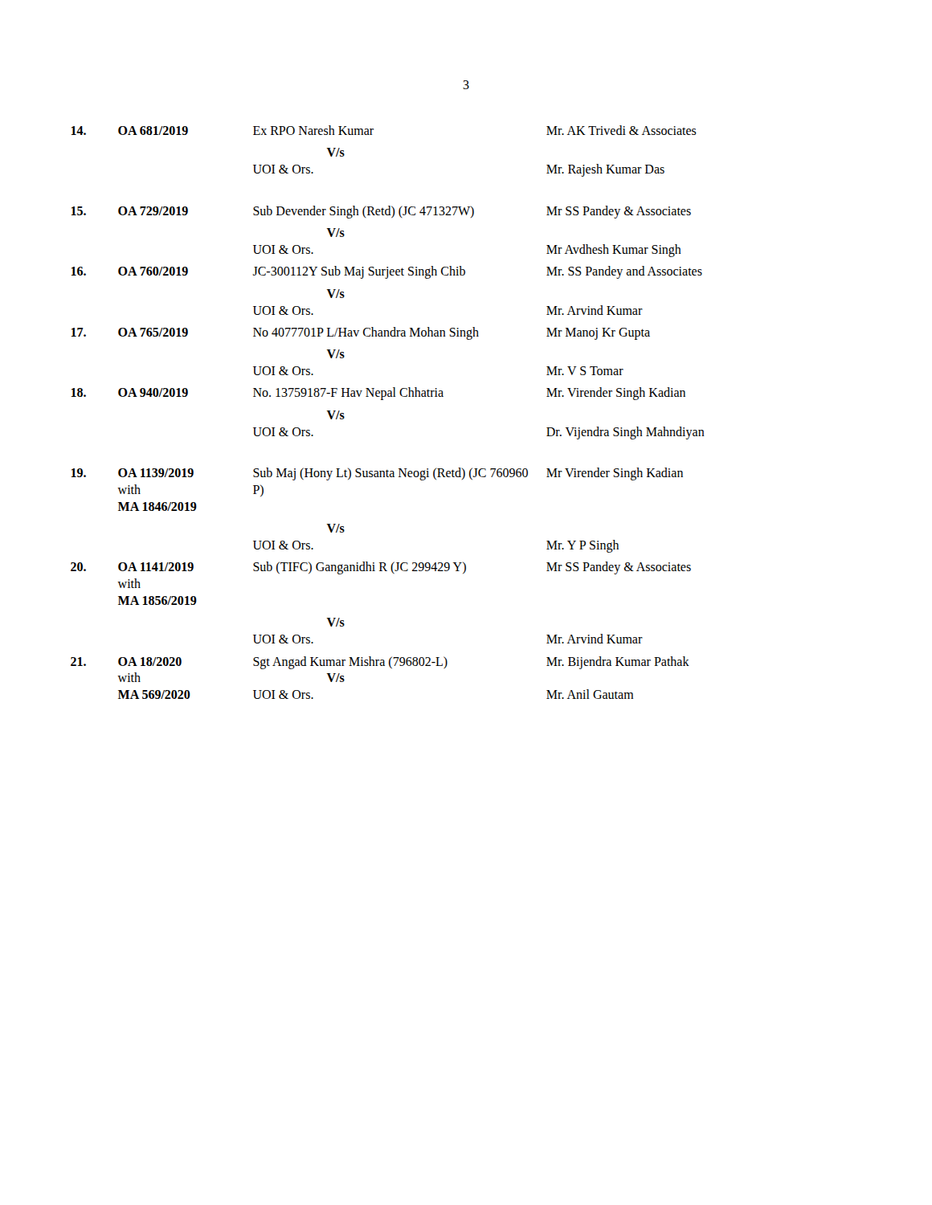3
| 14. | OA 681/2019 | Ex RPO Naresh Kumar | Mr. AK Trivedi & Associates |
| | | V/s UOI & Ors. | Mr. Rajesh Kumar Das |
| 15. | OA 729/2019 | Sub Devender Singh (Retd) (JC 471327W) | Mr SS Pandey & Associates |
| | | V/s UOI & Ors. | Mr Avdhesh Kumar Singh |
| 16. | OA 760/2019 | JC-300112Y Sub Maj Surjeet Singh Chib | Mr. SS Pandey and Associates |
| | | V/s UOI & Ors. | Mr. Arvind Kumar |
| 17. | OA 765/2019 | No 4077701P L/Hav Chandra Mohan Singh | Mr Manoj Kr Gupta |
| | | V/s UOI & Ors. | Mr. V S Tomar |
| 18. | OA 940/2019 | No. 13759187-F Hav Nepal Chhatria | Mr. Virender Singh Kadian |
| | | V/s UOI & Ors. | Dr. Vijendra Singh Mahndiyan |
| 19. | OA 1139/2019 with MA 1846/2019 | Sub Maj (Hony Lt) Susanta Neogi (Retd) (JC 760960 P) | Mr Virender Singh Kadian |
| | | V/s UOI & Ors. | Mr. Y P Singh |
| 20. | OA 1141/2019 with MA 1856/2019 | Sub (TIFC) Ganganidhi R (JC 299429 Y) | Mr SS Pandey & Associates |
| | | V/s UOI & Ors. | Mr. Arvind Kumar |
| 21. | OA 18/2020 with MA 569/2020 | Sgt Angad Kumar Mishra (796802-L) V/s UOI & Ors. | Mr. Bijendra Kumar Pathak Mr. Anil Gautam |